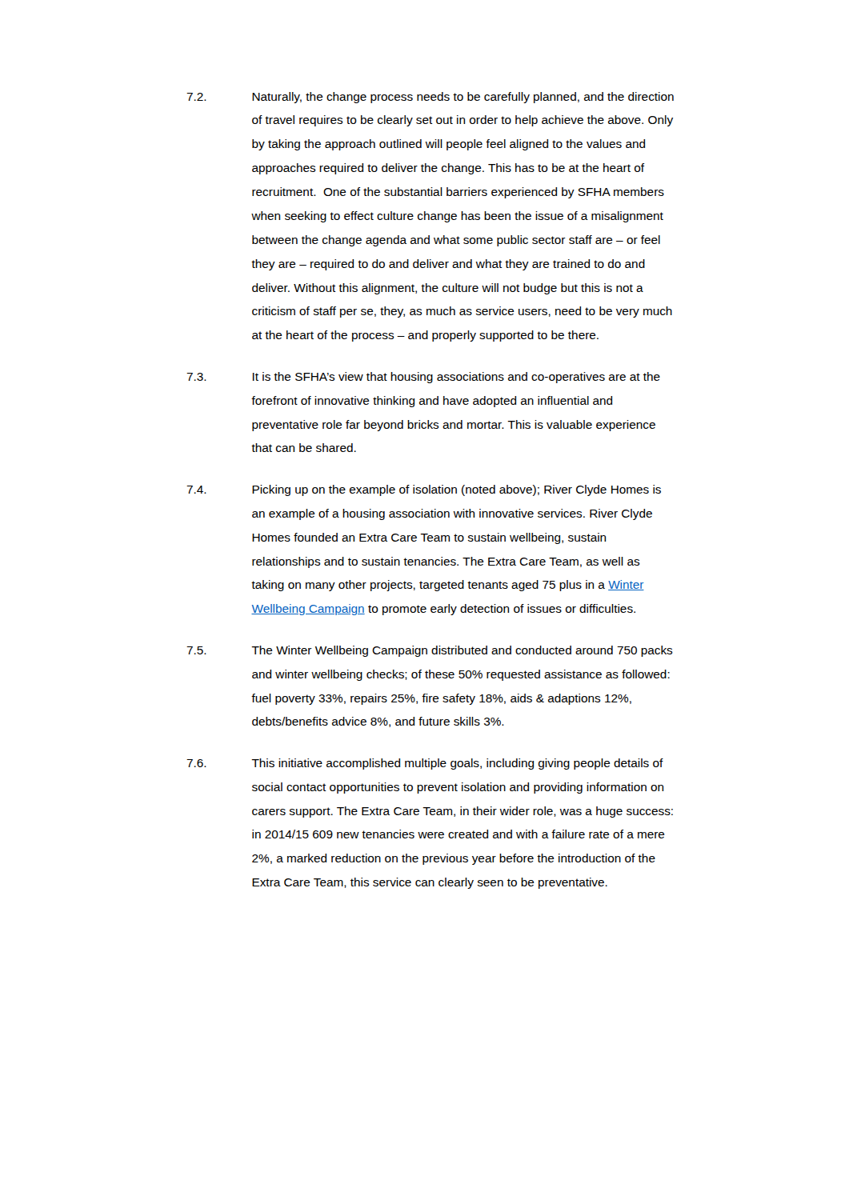7.2. Naturally, the change process needs to be carefully planned, and the direction of travel requires to be clearly set out in order to help achieve the above. Only by taking the approach outlined will people feel aligned to the values and approaches required to deliver the change. This has to be at the heart of recruitment. One of the substantial barriers experienced by SFHA members when seeking to effect culture change has been the issue of a misalignment between the change agenda and what some public sector staff are – or feel they are – required to do and deliver and what they are trained to do and deliver. Without this alignment, the culture will not budge but this is not a criticism of staff per se, they, as much as service users, need to be very much at the heart of the process – and properly supported to be there.
7.3. It is the SFHA’s view that housing associations and co-operatives are at the forefront of innovative thinking and have adopted an influential and preventative role far beyond bricks and mortar. This is valuable experience that can be shared.
7.4. Picking up on the example of isolation (noted above); River Clyde Homes is an example of a housing association with innovative services. River Clyde Homes founded an Extra Care Team to sustain wellbeing, sustain relationships and to sustain tenancies. The Extra Care Team, as well as taking on many other projects, targeted tenants aged 75 plus in a Winter Wellbeing Campaign to promote early detection of issues or difficulties.
7.5. The Winter Wellbeing Campaign distributed and conducted around 750 packs and winter wellbeing checks; of these 50% requested assistance as followed: fuel poverty 33%, repairs 25%, fire safety 18%, aids & adaptions 12%, debts/benefits advice 8%, and future skills 3%.
7.6. This initiative accomplished multiple goals, including giving people details of social contact opportunities to prevent isolation and providing information on carers support. The Extra Care Team, in their wider role, was a huge success: in 2014/15 609 new tenancies were created and with a failure rate of a mere 2%, a marked reduction on the previous year before the introduction of the Extra Care Team, this service can clearly seen to be preventative.